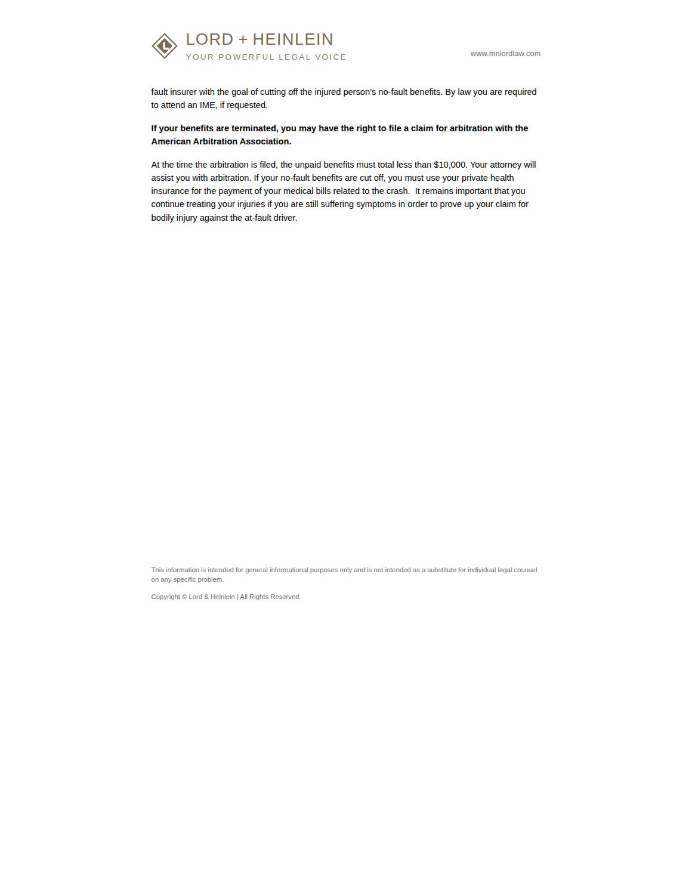LORD + HEINLEIN
YOUR POWERFUL LEGAL VOICE
www.mnlordlaw.com
fault insurer with the goal of cutting off the injured person’s no-fault benefits. By law you are required to attend an IME, if requested.
If your benefits are terminated, you may have the right to file a claim for arbitration with the American Arbitration Association.
At the time the arbitration is filed, the unpaid benefits must total less than $10,000. Your attorney will assist you with arbitration. If your no-fault benefits are cut off, you must use your private health insurance for the payment of your medical bills related to the crash. It remains important that you continue treating your injuries if you are still suffering symptoms in order to prove up your claim for bodily injury against the at-fault driver.
This information is intended for general informational purposes only and is not intended as a substitute for individual legal counsel on any specific problem.
Copyright © Lord & Heinlein | All Rights Reserved